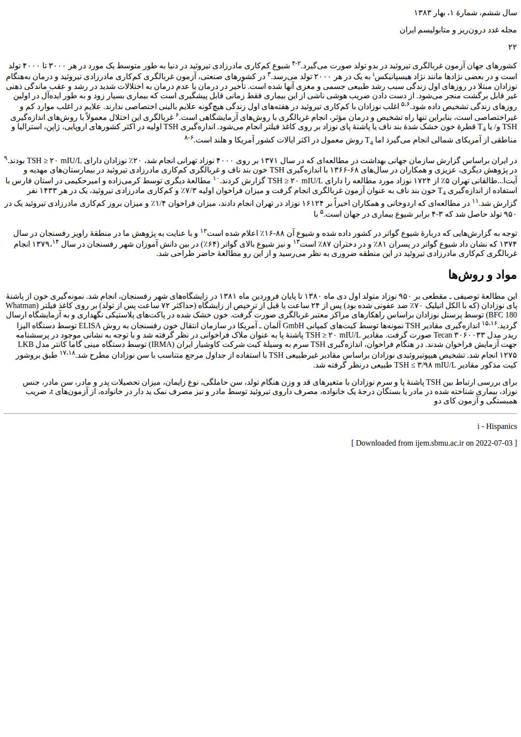سال ششم، شمارهٔ ۱، بهار ۱۳۸۳
مجله غدد درون‌ریز و متابولیسم ایران
۲۲
کشورهای جهان آزمون غربالگری تیروئید در بدو تولد صورت می‌گیرد.۲-۴ شیوع کم‌کاری مادرزادی تیروئید در دنیا به طور متوسط یک مورد در هر ۳۰۰۰ تا ۴۰۰۰ تولد است و در بعضی نژادها مانند نژاد هیسپانیکسi به یک در هر ۲۰۰۰ تولد می‌رسد.۳ در کشورهای صنعتی، آزمون غربالگری کم‌کاری مادرزادی تیروئید و درمان به‌هنگام نوزادان مبتلا در روزهای اول زندگی سبب رشد طبیعی جسمی و مغزی آنها شده است. تأخیر در درمان یا عدم درمان به اختلالات شدید در رشد و عقب ماندگی ذهنی غیر قابل برگشت منجر می‌شود. از دست دادن ضریب هوشی ناشی از این بیماری فقط زمانی قابل پیشگیری است که بیماری بسیار زود و به طور ایده‌آل در اولین روزهای زندگی تشخیص داده شود.۵،۶ اغلب نوزادان با کم‌کاری تیروئید در هفته‌های اول زندگی هیچ‌گونه علایم بالینی اختصاصی ندارند. علایم در اغلب موارد کم و غیراختصاصی است، بنابراین تنها راه تشخیص و درمان مؤثر، انجام غربالگری با روش‌های آزمایشگاهی است.۶ غربالگری این اختلال معمولاً با روش‌های اندازه‌گیری TSH و/ یا T4 قطرهٔ خون خشک شدهٔ بند ناف یا پاشنهٔ پای نوزاد بر روی کاغذ فیلتر انجام می‌شود. اندازه‌گیری TSH اولیه در اکثر کشورهای اروپایی، ژاپن، استرالیا و مناطقی از آمریکای شمالی انجام می‌گیرد اما T4 روش معمول در اکثر ایالات کشور آمریکا و هلند است.۶-۸
در ایران براساس گزارش سازمان جهانی بهداشت در مطالعه‌ای که در سال ۱۳۷۱ بر روی ۴۰۰۰ نوزاد تهرانی انجام شد، ۲۰٪ نوزادان دارای TSH ≥ ۲۰ mIU/L بودند.۹ در پژوهش دیگری، عزیزی و همکاران در سال‌های ۶۸-۱۳۶۶ با اندازه‌گیری TSH خون بند ناف و غربالگری کم‌کاری مادرزادی تیروئید در بیمارستان‌های مهدیه و آیت‌ا...طالقانی تهران ۵٪ از ۱۷۲۴ نوزاد مورد مطالعه را دارای TSH ≥ ۲۰ mIU/L گزارش کردند.۱۰ مطالعهٔ دیگری توسط کرمی‌زاده و امیرحکیمی در استان فارس با استفاده از اندازه‌گیری T4 خون بند ناف به عنوان آزمون غربالگری انجام گرفت و میزان فراخوان اولیه ۷/۳٪ و کم‌کاری مادرزادی تیروئید، یک در هر ۱۴۳۳ نفر گزارش شد.۱۱ در مطالعه‌ای که اردوخانی و همکاران اخیراً بر ۱۶۱۲۴ نوزاد در تهران انجام دادند، میزان فراخوان ۱/۴٪ و میزان بروز کم‌کاری مادرزادی تیروئید یک در ۹۵۰ تولد حاصل شد که ۳-۴ برابر شیوع بیماری در جهان است.۵ با
توجه به گزارش‌هایی که دربارهٔ شیوع گواتر در کشور داده شده و شیوع آن ۸۸-۱۶٪ اعلام شده است۱۲ و با عنایت به پژوهش ما در منطقهٔ راویز رفسنجان در سال ۱۳۷۴ که نشان داد شیوع گواتر در پسران ۸۱٪ و در دختران ۸۷٪ است۱۳ و نیز شیوع بالای گواتر (۶۴٪) در بین دانش آموزان شهر رفسنجان در سال ۱۳۷۹،۱۴ انجام غربالگری کم‌کاری مادرزادی تیروئید در این منطقه ضروری به نظر می‌رسید و از این رو مطالعهٔ حاضر طراحی شد.
مواد و روش‌ها
این مطالعهٔ توصیفی ـ مقطعی بر ۹۵۰ نوزاد متولد اول دی ماه ۱۳۸۰ تا پایان فروردین ماه ۱۳۸۱ در زایشگاه‌های شهر رفسنجان، انجام شد. نمونه‌گیری خون از پاشنهٔ پای نوزادان (که با الکل اتیلیک ۷۰٪ ضد عفونی شده بود) پس از ۲۴ ساعت یا قبل از ترخیص از زایشگاه (حداکثر ۷۲ ساعت پس از تولد) بر روی کاغذ فیلتر (Whatman BFC 180) توسط پرسنل نوزادان براساس راهکارهای مراکز معتبر غربالگری صورت گرفت. خون خشک شده در پاکت‌های پلاستیکی نگهداری و به آزمایشگاه ارسال گردید.۱۵،۱۶ اندازه‌گیری مقادیر TSH نمونه‌ها توسط کیت‌های کمپانی GmbH آلمان ـ آمریکا در سازمان انتقال خون رفسنجان به روش ELISA توسط دستگاه الیزا ریدر مدل ۳۰۶۰۰۳۳ Tecan صورت گرفت. مقادیر TSH ≥ ۲۰ mIU/L پاشنهٔ پا به عنوان ملاک فراخوانی در نظر گرفته شد و با توجه به نشانی موجود در پرسشنامه جهت آزمایش فراخوان شدند. در هنگام فراخوان، اندازه‌گیری TSH سرم به وسیلهٔ کیت شرکت کاوشیار ایران (IRMA) توسط دستگاه مینی گاما کانتر مدل LKB ۱۲۷۵ انجام شد. تشخیص هیپوتیروئیدی نوزادان براساس مقادیر غیرطبیعی TSH با استفاده از جداول مرجع متناسب با سن نوزادان مطرح شد.۱۷،۱۸ طبق بروشور کیت مذکور مقادیر TSH ≤ ۳/۹۸ mIU/L طبیعی درنظر گرفته شد.
برای بررسی ارتباط بین TSH پاشنهٔ پا و سرم نوزادان با متغیرهای قد و وزن هنگام تولد، سن حاملگی، نوع زایمان، میزان تحصیلات پدر و مادر، سن مادر، جنس نوزاد، بیماری شناخته شده در مادر یا بستگان درجهٔ یک خانواده، مصرف داروی تیروئید توسط مادر و نیز مصرف نمک ید دار در خانواده، از آزمون‌های t، ضریب همبستگی و آزمون کای دو
i - Hispanics
[ Downloaded from ijem.sbmu.ac.ir on 2022-07-03 ]